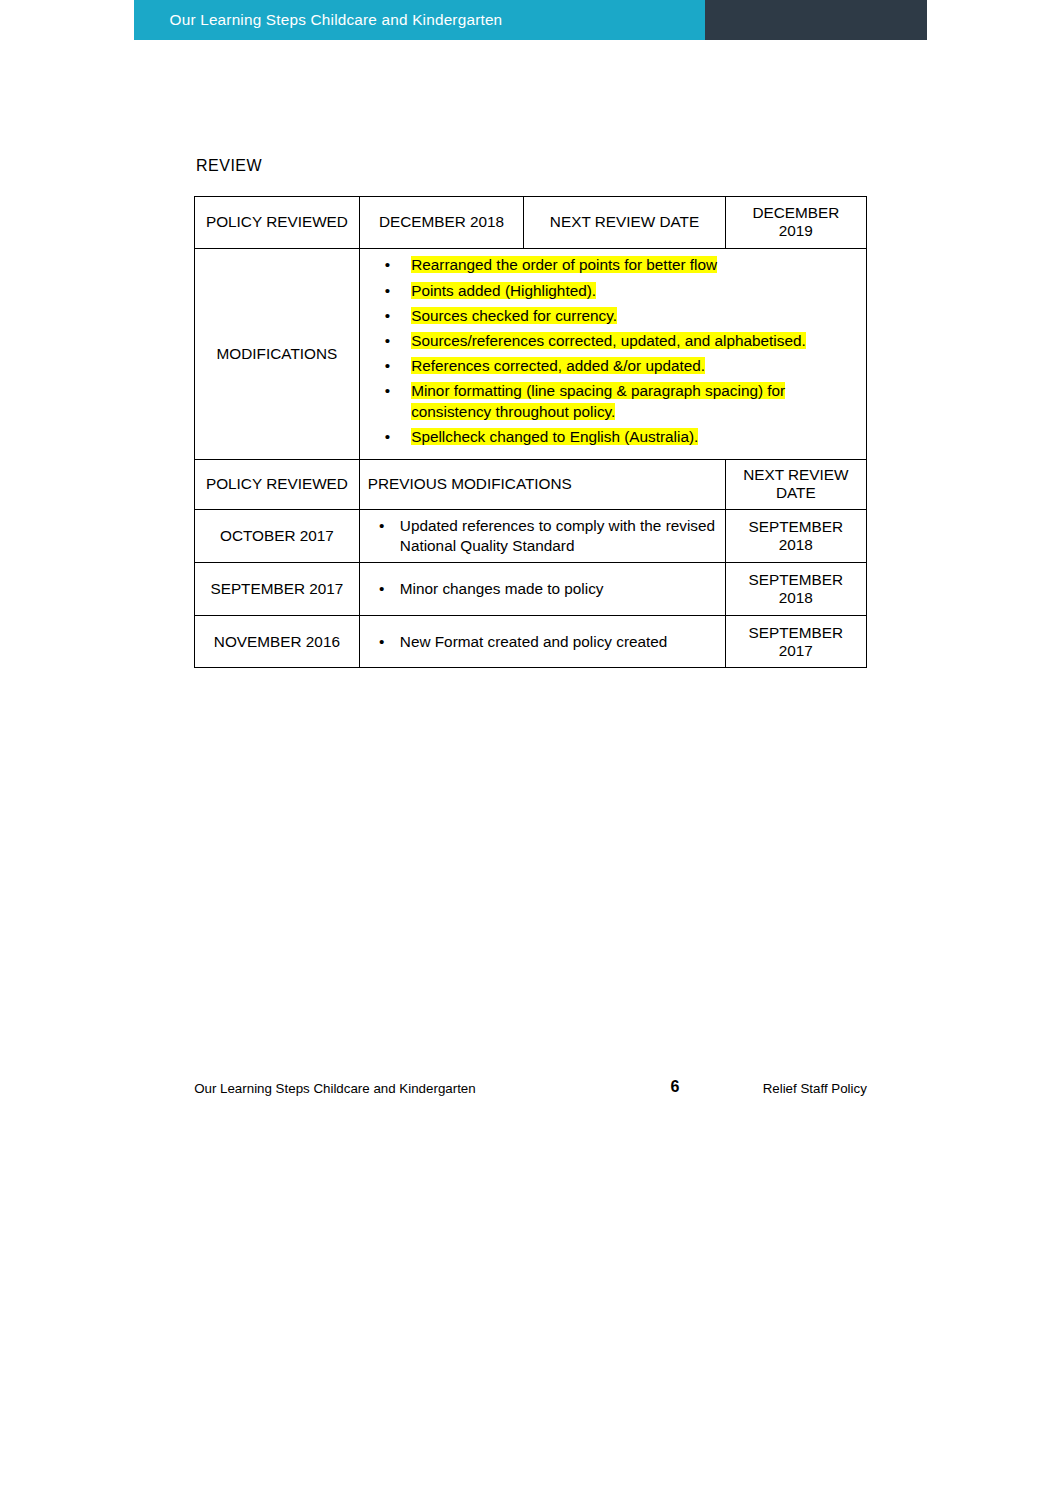Our Learning Steps Childcare and Kindergarten
REVIEW
| POLICY REVIEWED | DECEMBER 2018 | NEXT REVIEW DATE | DECEMBER 2019 |
| MODIFICATIONS | Rearranged the order of points for better flow Points added (Highlighted). Sources checked for currency. Sources/references corrected, updated, and alphabetised. References corrected, added &/or updated. Minor formatting (line spacing & paragraph spacing) for consistency throughout policy. Spellcheck changed to English (Australia). |
| POLICY REVIEWED | PREVIOUS MODIFICATIONS | NEXT REVIEW DATE |
| OCTOBER 2017 | Updated references to comply with the revised National Quality Standard | SEPTEMBER 2018 |
| SEPTEMBER 2017 | Minor changes made to policy | SEPTEMBER 2018 |
| NOVEMBER 2016 | New Format created and policy created | SEPTEMBER 2017 |
Our Learning Steps Childcare and Kindergarten
6
Relief Staff Policy